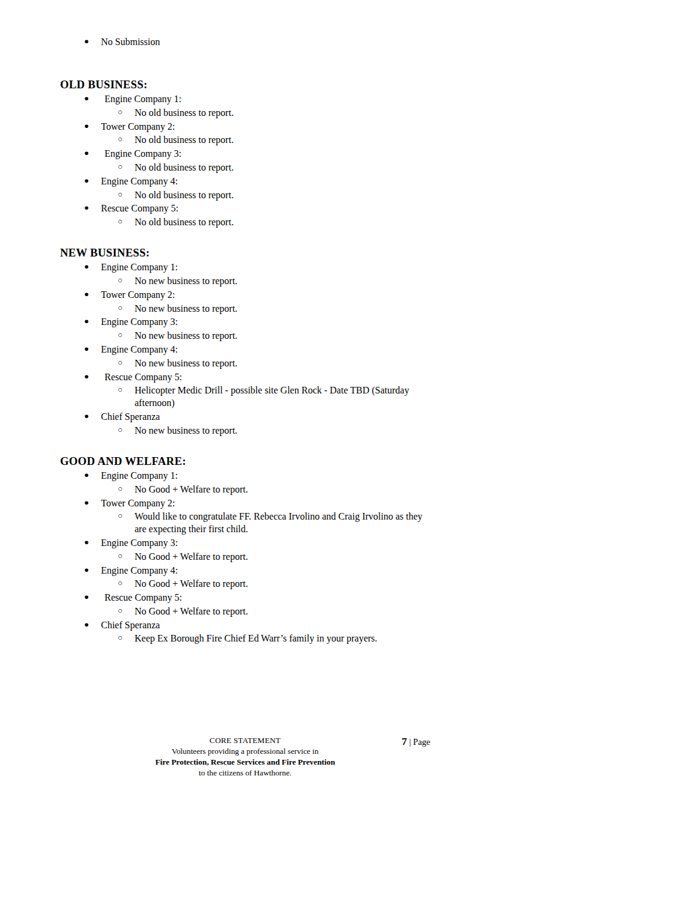No Submission
OLD BUSINESS:
Engine Company 1:
No old business to report.
Tower Company 2:
No old business to report.
Engine Company 3:
No old business to report.
Engine Company 4:
No old business to report.
Rescue Company 5:
No old business to report.
NEW BUSINESS:
Engine Company 1:
No new business to report.
Tower Company 2:
No new business to report.
Engine Company 3:
No new business to report.
Engine Company 4:
No new business to report.
Rescue Company 5:
Helicopter Medic Drill - possible site Glen Rock - Date TBD (Saturday afternoon)
Chief Speranza
No new business to report.
GOOD AND WELFARE:
Engine Company 1:
No Good + Welfare to report.
Tower Company 2:
Would like to congratulate FF. Rebecca Irvolino and Craig Irvolino as they are expecting their first child.
Engine Company 3:
No Good + Welfare to report.
Engine Company 4:
No Good + Welfare to report.
Rescue Company 5:
No Good + Welfare to report.
Chief Speranza
Keep Ex Borough Fire Chief Ed Warr’s family in your prayers.
7 | Page
CORE STATEMENT
Volunteers providing a professional service in
Fire Protection, Rescue Services and Fire Prevention
to the citizens of Hawthorne.